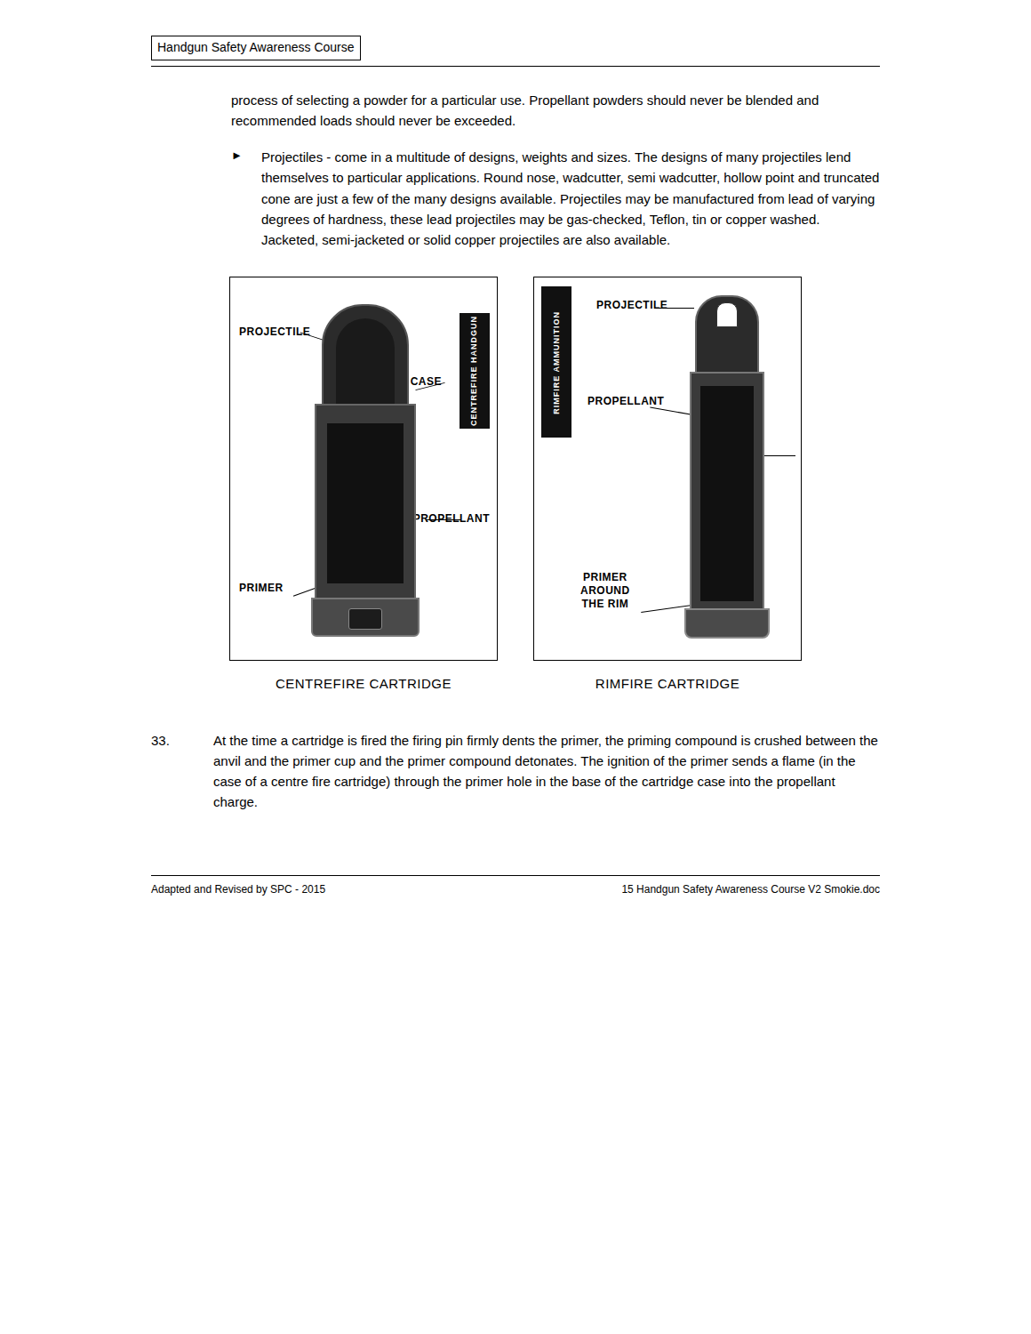Handgun Safety Awareness Course
process of selecting a powder for a particular use. Propellant powders should never be blended and recommended loads should never be exceeded.
►
Projectiles - come in a multitude of designs, weights and sizes. The designs of many projectiles lend themselves to particular applications. Round nose, wadcutter, semi wadcutter, hollow point and truncated cone are just a few of the many designs available. Projectiles may be manufactured from lead of varying degrees of hardness, these lead projectiles may be gas-checked, Teflon, tin or copper washed. Jacketed, semi-jacketed or solid copper projectiles are also available.
CENTREFIRE HANDGUN
PROJECTILE
CASE
PROPELLANT
PRIMER
CENTREFIRE CARTRIDGE
RIMFIRE AMMUNITION
PROJECTILE
PROPELLANT
PRIMER
AROUND
THE RIM
RIMFIRE CARTRIDGE
33.
At the time a cartridge is fired the firing pin firmly dents the primer, the priming compound is crushed between the anvil and the primer cup and the primer compound detonates. The ignition of the primer sends a flame (in the case of a centre fire cartridge) through the primer hole in the base of the cartridge case into the propellant charge.
Adapted and Revised by SPC - 2015 15 Handgun Safety Awareness Course V2 Smokie.doc